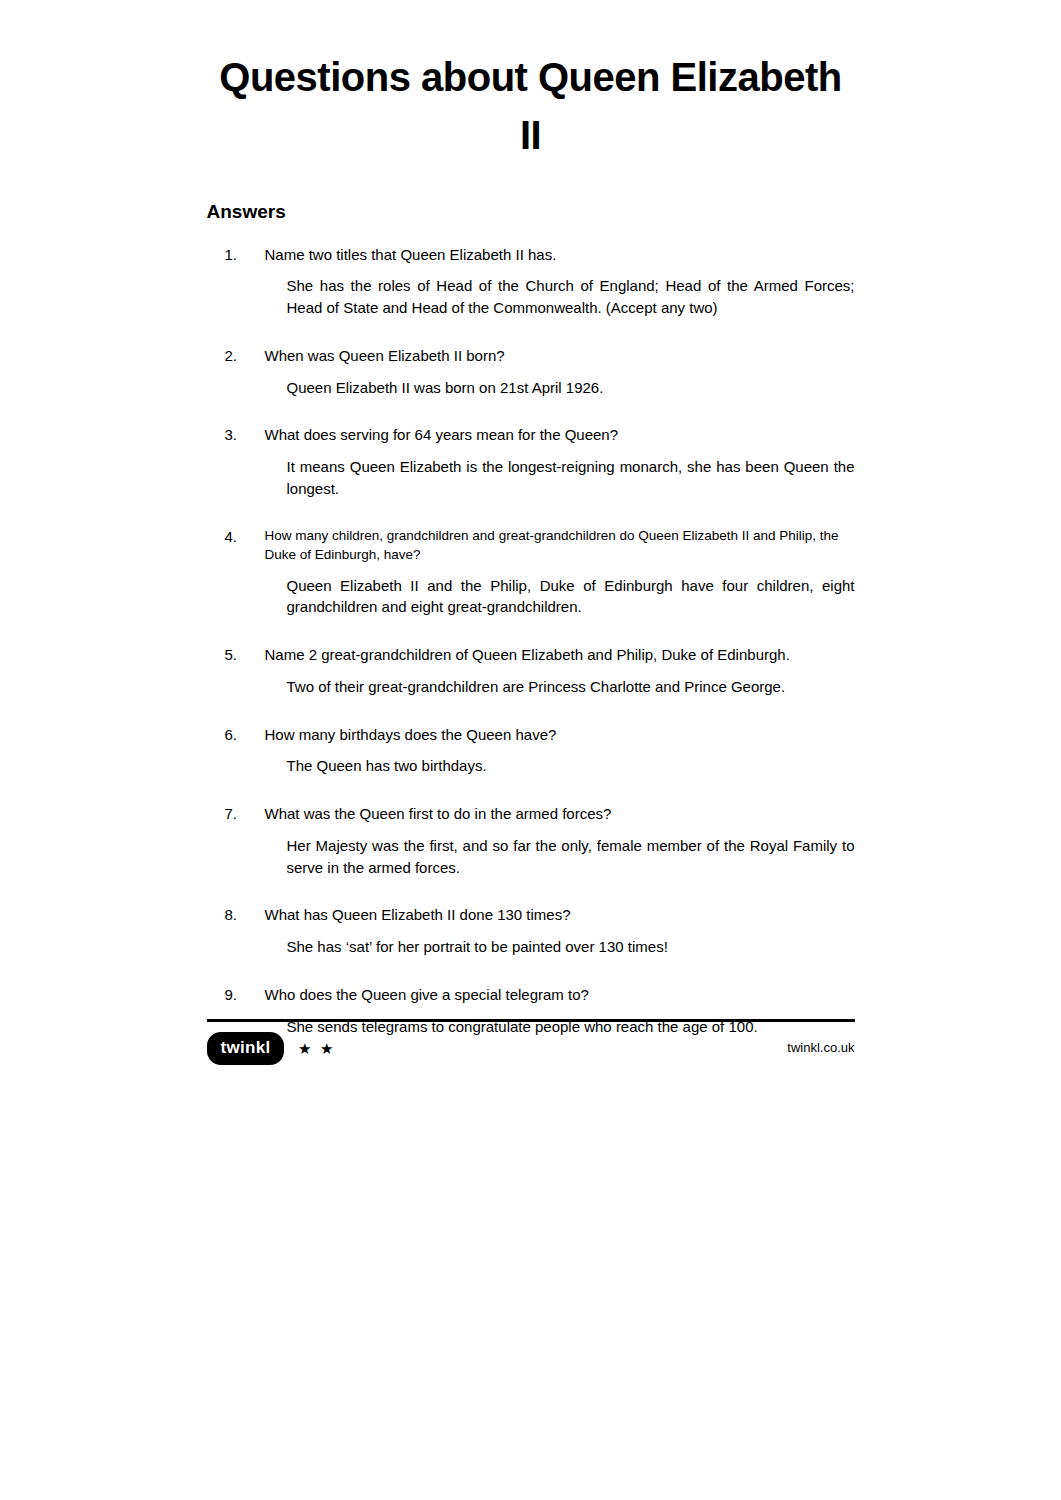Questions about Queen Elizabeth II
Answers
Name two titles that Queen Elizabeth II has.
She has the roles of Head of the Church of England; Head of the Armed Forces; Head of State and Head of the Commonwealth. (Accept any two)
When was Queen Elizabeth II born?
Queen Elizabeth II was born on 21st April 1926.
What does serving for 64 years mean for the Queen?
It means Queen Elizabeth is the longest-reigning monarch, she has been Queen the longest.
How many children, grandchildren and great-grandchildren do Queen Elizabeth II and Philip, the Duke of Edinburgh, have?
Queen Elizabeth II and the Philip, Duke of Edinburgh have four children, eight grandchildren and eight great-grandchildren.
Name 2 great-grandchildren of Queen Elizabeth and Philip, Duke of Edinburgh.
Two of their great-grandchildren are Princess Charlotte and Prince George.
How many birthdays does the Queen have?
The Queen has two birthdays.
What was the Queen first to do in the armed forces?
Her Majesty was the first, and so far the only, female member of the Royal Family to serve in the armed forces.
What has Queen Elizabeth II done 130 times?
She has ‘sat’ for her portrait to be painted over 130 times!
Who does the Queen give a special telegram to?
She sends telegrams to congratulate people who reach the age of 100.
twinkl ★ ★
twinkl.co.uk